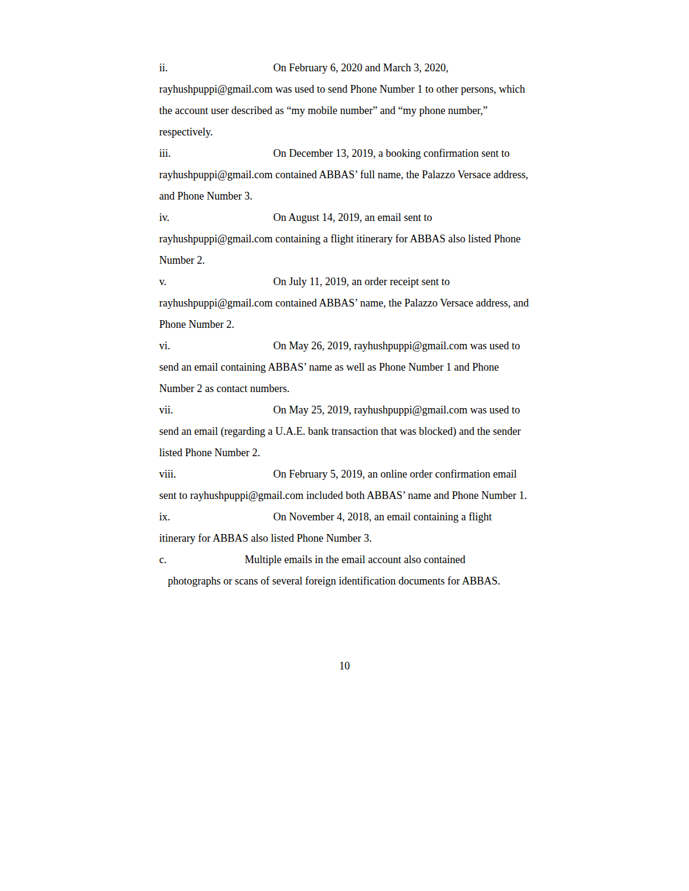ii. On February 6, 2020 and March 3, 2020, rayhushpuppi@gmail.com was used to send Phone Number 1 to other persons, which the account user described as “my mobile number” and “my phone number,” respectively.
iii. On December 13, 2019, a booking confirmation sent to rayhushpuppi@gmail.com contained ABBAS’ full name, the Palazzo Versace address, and Phone Number 3.
iv. On August 14, 2019, an email sent to rayhushpuppi@gmail.com containing a flight itinerary for ABBAS also listed Phone Number 2.
v. On July 11, 2019, an order receipt sent to rayhushpuppi@gmail.com contained ABBAS’ name, the Palazzo Versace address, and Phone Number 2.
vi. On May 26, 2019, rayhushpuppi@gmail.com was used to send an email containing ABBAS’ name as well as Phone Number 1 and Phone Number 2 as contact numbers.
vii. On May 25, 2019, rayhushpuppi@gmail.com was used to send an email (regarding a U.A.E. bank transaction that was blocked) and the sender listed Phone Number 2.
viii. On February 5, 2019, an online order confirmation email sent to rayhushpuppi@gmail.com included both ABBAS’ name and Phone Number 1.
ix. On November 4, 2018, an email containing a flight itinerary for ABBAS also listed Phone Number 3.
c. Multiple emails in the email account also contained
photographs or scans of several foreign identification documents for ABBAS.
10